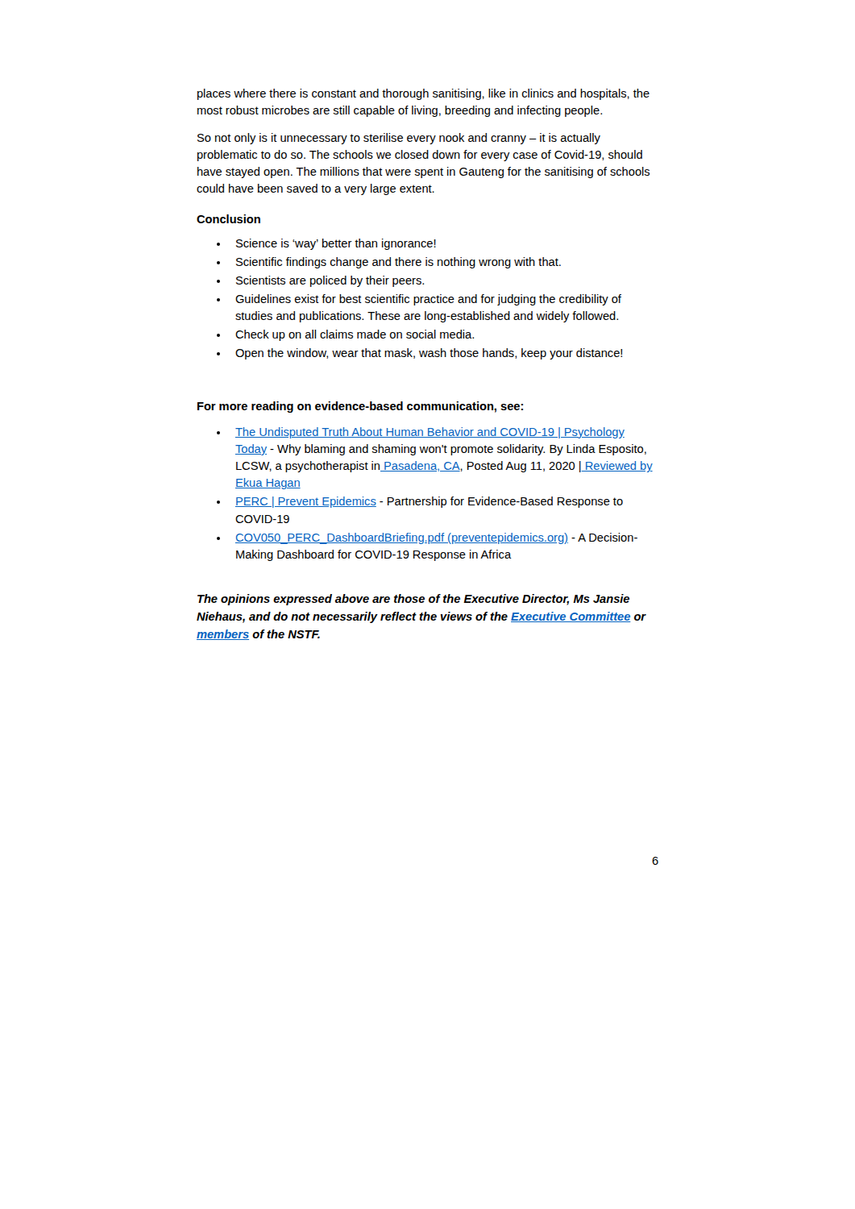places where there is constant and thorough sanitising, like in clinics and hospitals, the most robust microbes are still capable of living, breeding and infecting people.
So not only is it unnecessary to sterilise every nook and cranny – it is actually problematic to do so. The schools we closed down for every case of Covid-19, should have stayed open. The millions that were spent in Gauteng for the sanitising of schools could have been saved to a very large extent.
Conclusion
Science is ‘way’ better than ignorance!
Scientific findings change and there is nothing wrong with that.
Scientists are policed by their peers.
Guidelines exist for best scientific practice and for judging the credibility of studies and publications. These are long-established and widely followed.
Check up on all claims made on social media.
Open the window, wear that mask, wash those hands, keep your distance!
For more reading on evidence-based communication, see:
The Undisputed Truth About Human Behavior and COVID-19 | Psychology Today - Why blaming and shaming won't promote solidarity. By Linda Esposito, LCSW, a psychotherapist in Pasadena, CA, Posted Aug 11, 2020 | Reviewed by Ekua Hagan
PERC | Prevent Epidemics - Partnership for Evidence-Based Response to COVID-19
COV050_PERC_DashboardBriefing.pdf (preventepidemics.org) - A Decision-Making Dashboard for COVID-19 Response in Africa
The opinions expressed above are those of the Executive Director, Ms Jansie Niehaus, and do not necessarily reflect the views of the Executive Committee or members of the NSTF.
6